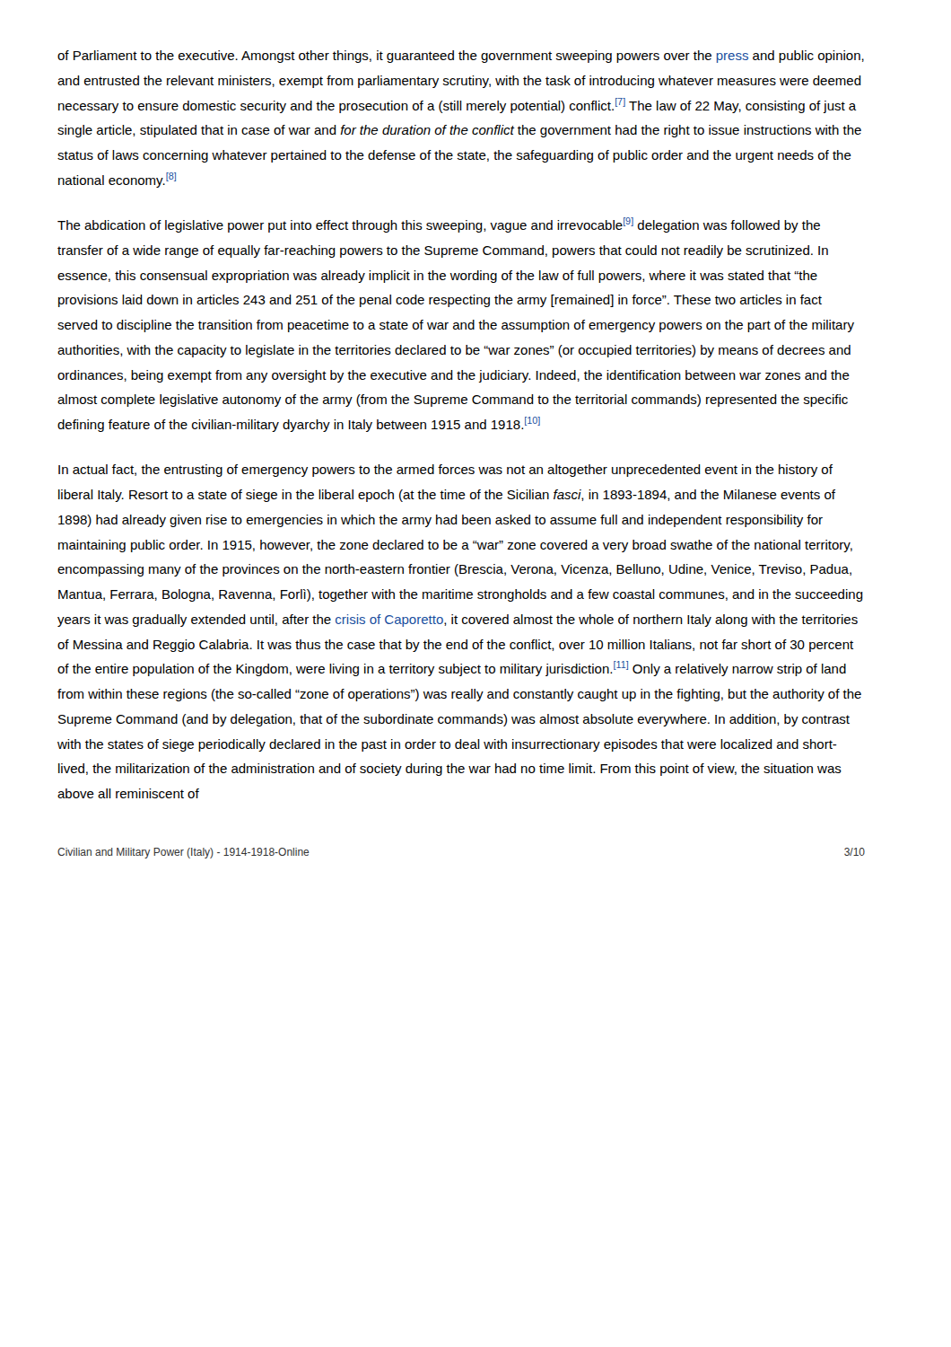of Parliament to the executive. Amongst other things, it guaranteed the government sweeping powers over the press and public opinion, and entrusted the relevant ministers, exempt from parliamentary scrutiny, with the task of introducing whatever measures were deemed necessary to ensure domestic security and the prosecution of a (still merely potential) conflict.[7] The law of 22 May, consisting of just a single article, stipulated that in case of war and for the duration of the conflict the government had the right to issue instructions with the status of laws concerning whatever pertained to the defense of the state, the safeguarding of public order and the urgent needs of the national economy.[8]
The abdication of legislative power put into effect through this sweeping, vague and irrevocable[9] delegation was followed by the transfer of a wide range of equally far-reaching powers to the Supreme Command, powers that could not readily be scrutinized. In essence, this consensual expropriation was already implicit in the wording of the law of full powers, where it was stated that “the provisions laid down in articles 243 and 251 of the penal code respecting the army [remained] in force”. These two articles in fact served to discipline the transition from peacetime to a state of war and the assumption of emergency powers on the part of the military authorities, with the capacity to legislate in the territories declared to be “war zones” (or occupied territories) by means of decrees and ordinances, being exempt from any oversight by the executive and the judiciary. Indeed, the identification between war zones and the almost complete legislative autonomy of the army (from the Supreme Command to the territorial commands) represented the specific defining feature of the civilian-military dyarchy in Italy between 1915 and 1918.[10]
In actual fact, the entrusting of emergency powers to the armed forces was not an altogether unprecedented event in the history of liberal Italy. Resort to a state of siege in the liberal epoch (at the time of the Sicilian fasci, in 1893-1894, and the Milanese events of 1898) had already given rise to emergencies in which the army had been asked to assume full and independent responsibility for maintaining public order. In 1915, however, the zone declared to be a “war” zone covered a very broad swathe of the national territory, encompassing many of the provinces on the north-eastern frontier (Brescia, Verona, Vicenza, Belluno, Udine, Venice, Treviso, Padua, Mantua, Ferrara, Bologna, Ravenna, Forlì), together with the maritime strongholds and a few coastal communes, and in the succeeding years it was gradually extended until, after the crisis of Caporetto, it covered almost the whole of northern Italy along with the territories of Messina and Reggio Calabria. It was thus the case that by the end of the conflict, over 10 million Italians, not far short of 30 percent of the entire population of the Kingdom, were living in a territory subject to military jurisdiction.[11] Only a relatively narrow strip of land from within these regions (the so-called “zone of operations”) was really and constantly caught up in the fighting, but the authority of the Supreme Command (and by delegation, that of the subordinate commands) was almost absolute everywhere. In addition, by contrast with the states of siege periodically declared in the past in order to deal with insurrectionary episodes that were localized and short-lived, the militarization of the administration and of society during the war had no time limit. From this point of view, the situation was above all reminiscent of
Civilian and Military Power (Italy) - 1914-1918-Online 3/10